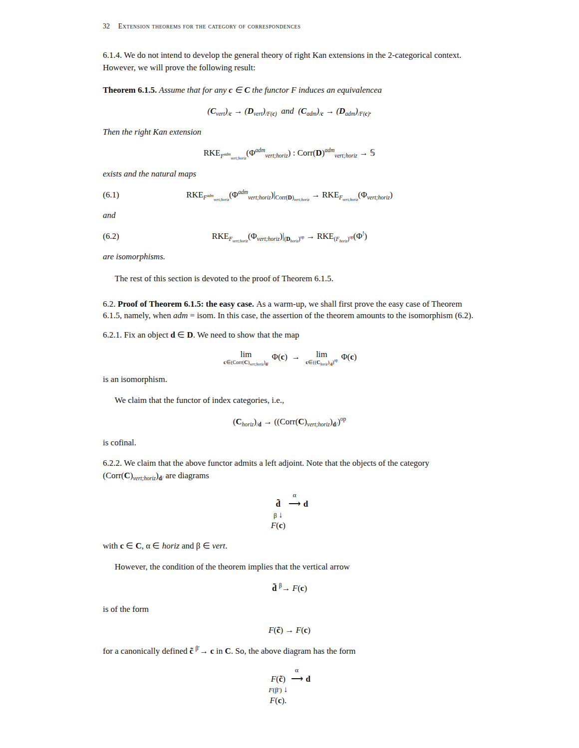32 Extension theorems for the category of correspondences
6.1.4. We do not intend to develop the general theory of right Kan extensions in the 2-categorical context. However, we will prove the following result:
Theorem 6.1.5. Assume that for any c ∈ C the functor F induces an equivalencea
(Cvert)/c → (Dvert)/F(c) and (Cadm)/c → (Dadm)/F(c).
Then the right Kan extension
RKEFadmvert;horiz(Φadmvert;horiz) : Corr(D)admvert;horiz → 𝕊
exists and the natural maps
(6.1) RKEFadmvert;horiz(Φadmvert;horiz)|Corr(D)vert;horiz → RKEFvert;horiz(Φvert;horiz)
and
(6.2) RKEFvert;horiz(Φvert;horiz)|(Dhoriz)op → RKE(Fhoriz)op(Φ!)
are isomorphisms.
The rest of this section is devoted to the proof of Theorem 6.1.5.
6.2. Proof of Theorem 6.1.5: the easy case. As a warm-up, we shall first prove the easy case of Theorem 6.1.5, namely, when adm = isom. In this case, the assertion of the theorem amounts to the isomorphism (6.2).
6.2.1. Fix an object d ∈ D. We need to show that the map
lim c∈(Corr(C)vert;horiz)d/ Φ(c) → lim c∈((Choriz)/d)op Φ(c)
is an isomorphism.
We claim that the functor of index categories, i.e.,
(Choriz)/d → ((Corr(C)vert;horiz)d/)op
is cofinal.
6.2.2. We claim that the above functor admits a left adjoint. Note that the objects of the category (Corr(C)vert;horiz)d/ are diagrams
| | α | |
| d̃ | ⟶ | d |
| β ↓ | | |
| F ( c ) | | |
with c ∈ C, α ∈ horiz and β ∈ vert.
However, the condition of the theorem implies that the vertical arrow
d̃ β→ F(c)
is of the form
F(c̃) → F(c)
for a canonically defined c̃ β′→ c in C. So, the above diagram has the form
| | α | |
| F ( c̃ ) | ⟶ | d |
| F (β′) ↓ | | |
| F ( c ). | | |